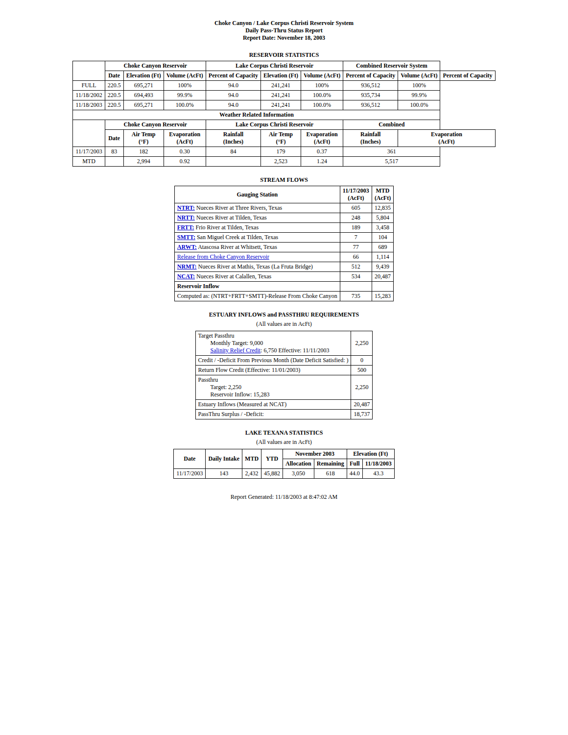Choke Canyon / Lake Corpus Christi Reservoir System
Daily Pass-Thru Status Report
Report Date: November 18, 2003
RESERVOIR STATISTICS
| | Choke Canyon Reservoir | Lake Corpus Christi Reservoir | Combined Reservoir System |
| --- | --- | --- | --- |
| Date | Elevation (Ft) | Volume (AcFt) | Percent of Capacity | Elevation (Ft) | Volume (AcFt) | Percent of Capacity | Volume (AcFt) | Percent of Capacity |
| FULL | 220.5 | 695,271 | 100% | 94.0 | 241,241 | 100% | 936,512 | 100% |
| 11/18/2002 | 220.5 | 694,493 | 99.9% | 94.0 | 241,241 | 100.0% | 935,734 | 99.9% |
| 11/18/2003 | 220.5 | 695,271 | 100.0% | 94.0 | 241,241 | 100.0% | 936,512 | 100.0% |
| Weather Related Information |
| | Choke Canyon Reservoir | Lake Corpus Christi Reservoir | Combined |
| Date | Air Temp (°F) | Evaporation (AcFt) | Rainfall (Inches) | Air Temp (°F) | Evaporation (AcFt) | Rainfall (Inches) | Evaporation (AcFt) |
| 11/17/2003 | 83 | 182 | 0.30 | 84 | 179 | 0.37 | 361 |
| MTD | | 2,994 | 0.92 | | 2,523 | 1.24 | 5,517 |
STREAM FLOWS
| Gauging Station | 11/17/2003 (AcFt) | MTD (AcFt) |
| --- | --- | --- |
| NTRT: Nueces River at Three Rivers, Texas | 605 | 12,835 |
| NRTT: Nueces River at Tilden, Texas | 248 | 5,804 |
| FRTT: Frio River at Tilden, Texas | 189 | 3,458 |
| SMTT: San Miguel Creek at Tilden, Texas | 7 | 104 |
| ARWT: Atascosa River at Whitsett, Texas | 77 | 689 |
| Release from Choke Canyon Reservoir | 66 | 1,114 |
| NRMT: Nueces River at Mathis, Texas (La Fruta Bridge) | 512 | 9,439 |
| NCAT: Nueces River at Calallen, Texas | 534 | 20,487 |
| Reservoir Inflow | | |
| Computed as: (NTRT+FRTT+SMTT)-Release From Choke Canyon | 735 | 15,283 |
ESTUARY INFLOWS and PASSTHRU REQUIREMENTS
(All values are in AcFt)
| Target Passthru Monthly Target: 9,000 Salinity Relief Credit : 6,750 Effective: 11/11/2003 | 2,250 |
| Credit / -Deficit From Previous Month (Date Deficit Satisfied: ) | 0 |
| Return Flow Credit (Effective: 11/01/2003) | 500 |
| Passthru Target: 2,250 Reservoir Inflow: 15,283 | 2,250 |
| Estuary Inflows (Measured at NCAT) | 20,487 |
| PassThru Surplus / -Deficit: | 18,737 |
LAKE TEXANA STATISTICS
(All values are in AcFt)
| Date | Daily Intake | MTD | YTD | November 2003 | Elevation (Ft) |
| --- | --- | --- | --- | --- | --- |
| Allocation | Remaining | Full | 11/18/2003 |
| 11/17/2003 | 143 | 2,432 | 45,882 | 3,050 | 618 | 44.0 | 43.3 |
Report Generated: 11/18/2003 at 8:47:02 AM